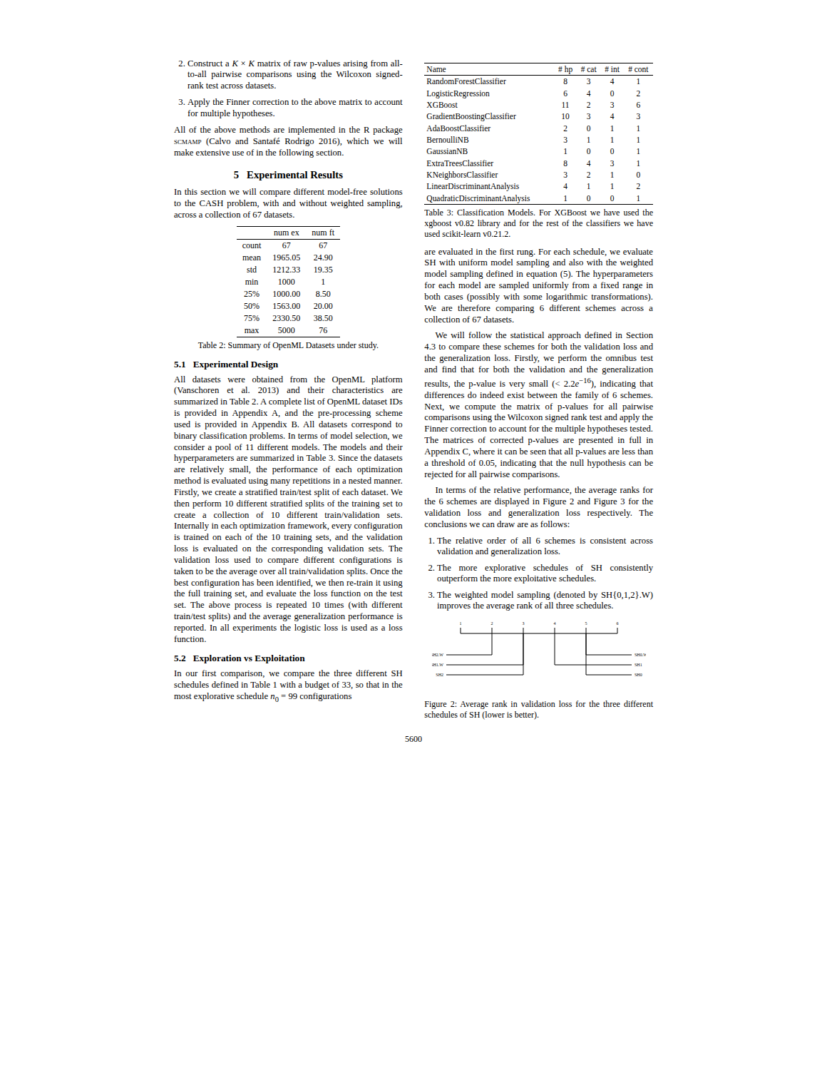Construct a K × K matrix of raw p-values arising from all-to-all pairwise comparisons using the Wilcoxon signed-rank test across datasets.
Apply the Finner correction to the above matrix to account for multiple hypotheses.
All of the above methods are implemented in the R package scmamp (Calvo and Santafé Rodrigo 2016), which we will make extensive use of in the following section.
5 Experimental Results
In this section we will compare different model-free solutions to the CASH problem, with and without weighted sampling, across a collection of 67 datasets.
| | num ex | num ft |
| --- | --- | --- |
| count | 67 | 67 |
| mean | 1965.05 | 24.90 |
| std | 1212.33 | 19.35 |
| min | 1000 | 1 |
| 25% | 1000.00 | 8.50 |
| 50% | 1563.00 | 20.00 |
| 75% | 2330.50 | 38.50 |
| max | 5000 | 76 |
Table 2: Summary of OpenML Datasets under study.
5.1 Experimental Design
All datasets were obtained from the OpenML platform (Vanschoren et al. 2013) and their characteristics are summarized in Table 2. A complete list of OpenML dataset IDs is provided in Appendix A, and the pre-processing scheme used is provided in Appendix B. All datasets correspond to binary classification problems. In terms of model selection, we consider a pool of 11 different models. The models and their hyperparameters are summarized in Table 3. Since the datasets are relatively small, the performance of each optimization method is evaluated using many repetitions in a nested manner. Firstly, we create a stratified train/test split of each dataset. We then perform 10 different stratified splits of the training set to create a collection of 10 different train/validation sets. Internally in each optimization framework, every configuration is trained on each of the 10 training sets, and the validation loss is evaluated on the corresponding validation sets. The validation loss used to compare different configurations is taken to be the average over all train/validation splits. Once the best configuration has been identified, we then re-train it using the full training set, and evaluate the loss function on the test set. The above process is repeated 10 times (with different train/test splits) and the average generalization performance is reported. In all experiments the logistic loss is used as a loss function.
5.2 Exploration vs Exploitation
In our first comparison, we compare the three different SH schedules defined in Table 1 with a budget of 33, so that in the most explorative schedule n0 = 99 configurations
| Name | # hp | # cat | # int | # cont |
| --- | --- | --- | --- | --- |
| RandomForestClassifier | 8 | 3 | 4 | 1 |
| LogisticRegression | 6 | 4 | 0 | 2 |
| XGBoost | 11 | 2 | 3 | 6 |
| GradientBoostingClassifier | 10 | 3 | 4 | 3 |
| AdaBoostClassifier | 2 | 0 | 1 | 1 |
| BernoulliNB | 3 | 1 | 1 | 1 |
| GaussianNB | 1 | 0 | 0 | 1 |
| ExtraTreesClassifier | 8 | 4 | 3 | 1 |
| KNeighborsClassifier | 3 | 2 | 1 | 0 |
| LinearDiscriminantAnalysis | 4 | 1 | 1 | 2 |
| QuadraticDiscriminantAnalysis | 1 | 0 | 0 | 1 |
Table 3: Classification Models. For XGBoost we have used the xgboost v0.82 library and for the rest of the classifiers we have used scikit-learn v0.21.2.
are evaluated in the first rung. For each schedule, we evaluate SH with uniform model sampling and also with the weighted model sampling defined in equation (5). The hyperparameters for each model are sampled uniformly from a fixed range in both cases (possibly with some logarithmic transformations). We are therefore comparing 6 different schemes across a collection of 67 datasets.
We will follow the statistical approach defined in Section 4.3 to compare these schemes for both the validation loss and the generalization loss. Firstly, we perform the omnibus test and find that for both the validation and the generalization results, the p-value is very small (< 2.2e−16), indicating that differences do indeed exist between the family of 6 schemes. Next, we compute the matrix of p-values for all pairwise comparisons using the Wilcoxon signed rank test and apply the Finner correction to account for the multiple hypotheses tested. The matrices of corrected p-values are presented in full in Appendix C, where it can be seen that all p-values are less than a threshold of 0.05, indicating that the null hypothesis can be rejected for all pairwise comparisons.
In terms of the relative performance, the average ranks for the 6 schemes are displayed in Figure 2 and Figure 3 for the validation loss and generalization loss respectively. The conclusions we can draw are as follows:
The relative order of all 6 schemes is consistent across validation and generalization loss.
The more explorative schedules of SH consistently outperform the more exploitative schedules.
The weighted model sampling (denoted by SH{0,1,2}.W) improves the average rank of all three schedules.
1 2 3 4 5 6 SH2.W SH1.W SH2 SH0.W SH1 SH0
Figure 2: Average rank in validation loss for the three different schedules of SH (lower is better).
5600